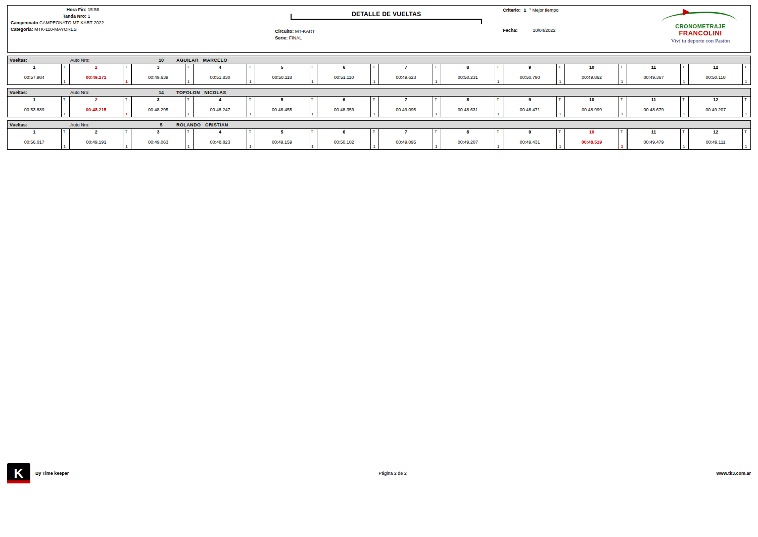Hora Fin: 15:58
Tanda Nro: 1
Campeonato CAMPEONATO MT-KART 2022
Categoría: MTK-110-MAYORES
DETALLE DE VUELTAS
Circuito: MT-KART
Serie: FINAL
Criterio: 1° Mejor tiempo
Fecha: 10/04/2022
CRONOMETRAJE
FRANCOLINI
Viví tu deporte con Pasión
Vueltas:
Auto Nro:
10
AGUILAR MARCELO
1
00:57.984
T
1
2
00:49.271
T
1
3
00:49.639
T
1
4
00:51.830
T
1
5
00:50.118
T
1
6
00:51.110
T
1
7
00:49.623
T
1
8
00:50.231
T
1
9
00:50.790
T
1
10
00:49.862
T
1
11
00:49.367
T
1
12
00:50.118
T
1
Vueltas:
Auto Nro:
14
TOFOLON NICOLAS
1
00:53.889
T
1
2
00:48.215
T
1
3
00:48.295
T
1
4
00:48.247
T
1
5
00:48.455
T
1
6
00:48.359
T
1
7
00:49.095
T
1
8
00:48.631
T
1
9
00:48.471
T
1
10
00:48.999
T
1
11
00:48.679
T
1
12
00:49.207
T
1
Vueltas:
Auto Nro:
5
ROLANDO CRISTIAN
1
00:56.017
T
1
2
00:49.191
T
1
3
00:49.063
T
1
4
00:48.823
T
1
5
00:49.159
T
1
6
00:50.102
T
1
7
00:49.095
T
1
8
00:49.207
T
1
9
00:49.431
T
1
10
00:48.519
T
1
11
00:49.479
T
1
12
00:49.111
T
1
K
By Time keeper
Página 2 de 2
www.tk3.com.ar